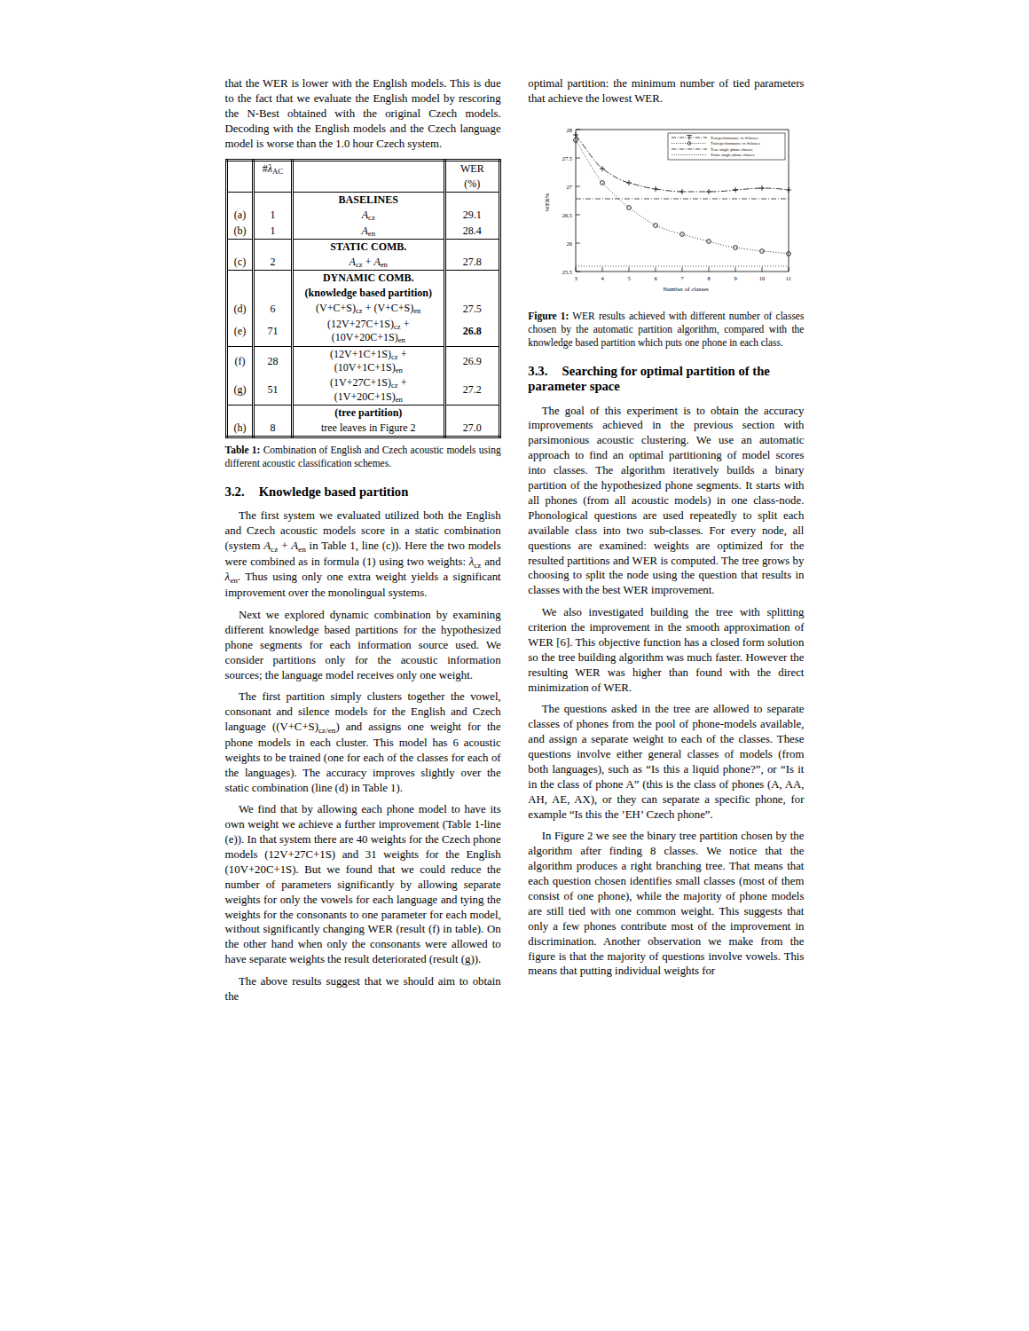that the WER is lower with the English models. This is due to the fact that we evaluate the English model by rescoring the N-Best obtained with the original Czech models. Decoding with the English models and the Czech language model is worse than the 1.0 hour Czech system.
| | # λ AC | | WER |
| | | | (%) |
| | | BASELINES | |
| (a) | 1 | A cz | 29.1 |
| (b) | 1 | A en | 28.4 |
| | | STATIC COMB. | |
| (c) | 2 | A cz + A en | 27.8 |
| | | DYNAMIC COMB. | |
| | | (knowledge based partition) | |
| (d) | 6 | (V+C+S) cz + (V+C+S) en | 27.5 |
| (e) | 71 | (12V+27C+1S) cz + (10V+20C+1S) en | 26.8 |
| (f) | 28 | (12V+1C+1S) cz + (10V+1C+1S) en | 26.9 |
| (g) | 51 | (1V+27C+1S) cz + (1V+20C+1S) en | 27.2 |
| | | (tree partition) | |
| (h) | 8 | tree leaves in Figure 2 | 27.0 |
Table 1: Combination of English and Czech acoustic models using different acoustic classification schemes.
3.2. Knowledge based partition
The first system we evaluated utilized both the English and Czech acoustic models score in a static combination (system Acz + Aen in Table 1, line (c)). Here the two models were combined as in formula (1) using two weights: λcz and λen. Thus using only one extra weight yields a significant improvement over the monolingual systems.
Next we explored dynamic combination by examining different knowledge based partitions for the hypothesized phone segments for each information source used. We consider partitions only for the acoustic information sources; the language model receives only one weight.
The first partition simply clusters together the vowel, consonant and silence models for the English and Czech language ((V+C+S)cz/en) and assigns one weight for the phone models in each cluster. This model has 6 acoustic weights to be trained (one for each of the classes for each of the languages). The accuracy improves slightly over the static combination (line (d) in Table 1).
We find that by allowing each phone model to have its own weight we achieve a further improvement (Table 1-line (e)). In that system there are 40 weights for the Czech phone models (12V+27C+1S) and 31 weights for the English (10V+20C+1S). But we found that we could reduce the number of parameters significantly by allowing separate weights for only the vowels for each language and tying the weights for the consonants to one parameter for each model, without significantly changing WER (result (f) in table). On the other hand when only the consonants were allowed to have separate weights the result deteriorated (result (g)).
The above results suggest that we should aim to obtain the
optimal partition: the minimum number of tied parameters that achieve the lowest WER.
25.5 26 26.5 27 27.5 28 3 4 5 6 7 8 9 10 11 Number of classes WER% Test:performance vs #classes Train:performance vs #classes Test: single phone classes Train: single phone classes
Figure 1: WER results achieved with different number of classes chosen by the automatic partition algorithm, compared with the knowledge based partition which puts one phone in each class.
3.3. Searching for optimal partition of the parameter space
The goal of this experiment is to obtain the accuracy improvements achieved in the previous section with parsimonious acoustic clustering. We use an automatic approach to find an optimal partitioning of model scores into classes. The algorithm iteratively builds a binary partition of the hypothesized phone segments. It starts with all phones (from all acoustic models) in one class-node. Phonological questions are used repeatedly to split each available class into two sub-classes. For every node, all questions are examined: weights are optimized for the resulted partitions and WER is computed. The tree grows by choosing to split the node using the question that results in classes with the best WER improvement.
We also investigated building the tree with splitting criterion the improvement in the smooth approximation of WER [6]. This objective function has a closed form solution so the tree building algorithm was much faster. However the resulting WER was higher than found with the direct minimization of WER.
The questions asked in the tree are allowed to separate classes of phones from the pool of phone-models available, and assign a separate weight to each of the classes. These questions involve either general classes of models (from both languages), such as “Is this a liquid phone?”, or “Is it in the class of phone A” (this is the class of phones (A, AA, AH, AE, AX), or they can separate a specific phone, for example “Is this the ’EH’ Czech phone”.
In Figure 2 we see the binary tree partition chosen by the algorithm after finding 8 classes. We notice that the algorithm produces a right branching tree. That means that each question chosen identifies small classes (most of them consist of one phone), while the majority of phone models are still tied with one common weight. This suggests that only a few phones contribute most of the improvement in discrimination. Another observation we make from the figure is that the majority of questions involve vowels. This means that putting individual weights for